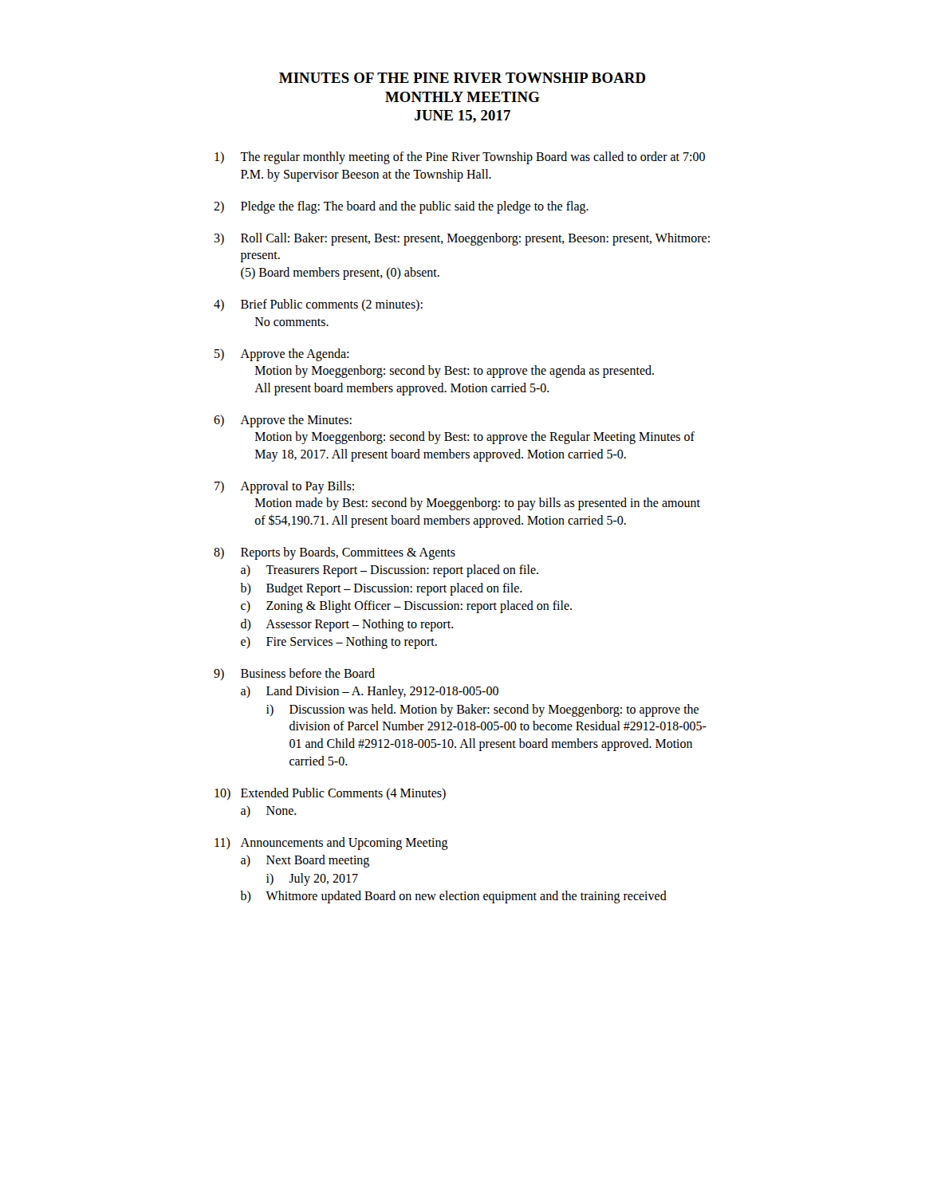MINUTES OF THE PINE RIVER TOWNSHIP BOARD
MONTHLY MEETING
JUNE 15, 2017
1) The regular monthly meeting of the Pine River Township Board was called to order at 7:00 P.M. by Supervisor Beeson at the Township Hall.
2) Pledge the flag: The board and the public said the pledge to the flag.
3)
Roll Call: Baker: present, Best: present, Moeggenborg: present, Beeson: present, Whitmore: present.
(5) Board members present, (0) absent.
4)
Brief Public comments (2 minutes):
No comments.
5)
Approve the Agenda:
Motion by Moeggenborg: second by Best: to approve the agenda as presented.
All present board members approved. Motion carried 5-0.
6)
Approve the Minutes:
Motion by Moeggenborg: second by Best: to approve the Regular Meeting Minutes of May 18, 2017. All present board members approved. Motion carried 5-0.
7)
Approval to Pay Bills:
Motion made by Best: second by Moeggenborg: to pay bills as presented in the amount of $54,190.71. All present board members approved. Motion carried 5-0.
8)
Reports by Boards, Committees & Agents
a) Treasurers Report – Discussion: report placed on file.
b) Budget Report – Discussion: report placed on file.
c) Zoning & Blight Officer – Discussion: report placed on file.
d) Assessor Report – Nothing to report.
e) Fire Services – Nothing to report.
9)
Business before the Board
a) Land Division – A. Hanley, 2912-018-005-00
i) Discussion was held. Motion by Baker: second by Moeggenborg: to approve the division of Parcel Number 2912-018-005-00 to become Residual #2912-018-005-01 and Child #2912-018-005-10. All present board members approved. Motion carried 5-0.
10)
Extended Public Comments (4 Minutes)
a) None.
11)
Announcements and Upcoming Meeting
a) Next Board meeting
i) July 20, 2017
b) Whitmore updated Board on new election equipment and the training received